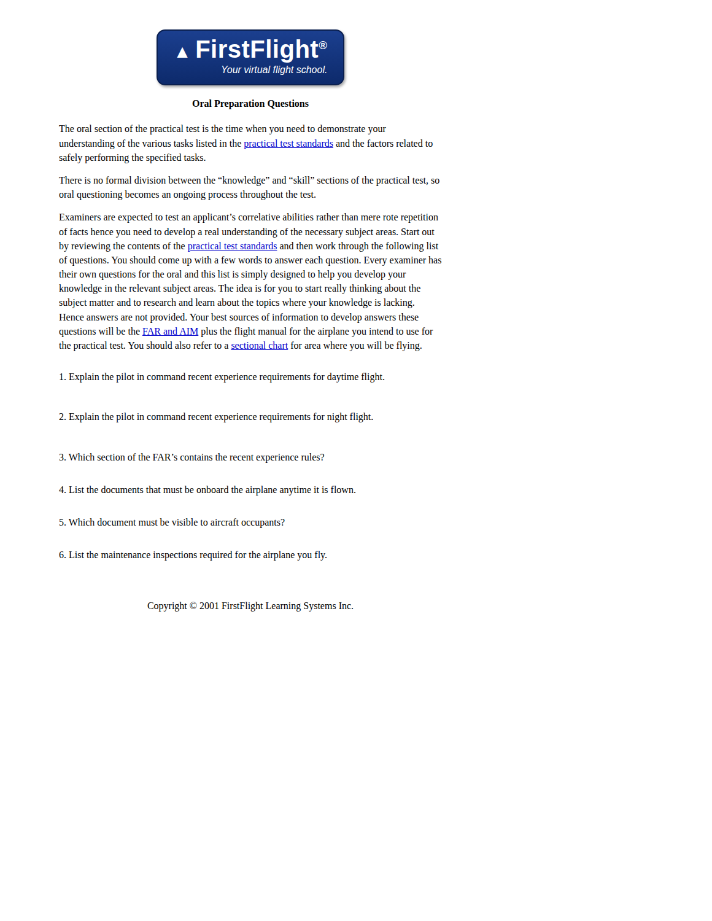▲FirstFlight®
Your virtual flight school.
Oral Preparation Questions
The oral section of the practical test is the time when you need to demonstrate your understanding of the various tasks listed in the practical test standards and the factors related to safely performing the specified tasks.
There is no formal division between the “knowledge” and “skill” sections of the practical test, so oral questioning becomes an ongoing process throughout the test.
Examiners are expected to test an applicant’s correlative abilities rather than mere rote repetition of facts hence you need to develop a real understanding of the necessary subject areas. Start out by reviewing the contents of the practical test standards and then work through the following list of questions. You should come up with a few words to answer each question. Every examiner has their own questions for the oral and this list is simply designed to help you develop your knowledge in the relevant subject areas. The idea is for you to start really thinking about the subject matter and to research and learn about the topics where your knowledge is lacking. Hence answers are not provided. Your best sources of information to develop answers these questions will be the FAR and AIM plus the flight manual for the airplane you intend to use for the practical test. You should also refer to a sectional chart for area where you will be flying.
1. Explain the pilot in command recent experience requirements for daytime flight.
2. Explain the pilot in command recent experience requirements for night flight.
3. Which section of the FAR’s contains the recent experience rules?
4. List the documents that must be onboard the airplane anytime it is flown.
5. Which document must be visible to aircraft occupants?
6. List the maintenance inspections required for the airplane you fly.
Copyright © 2001 FirstFlight Learning Systems Inc.